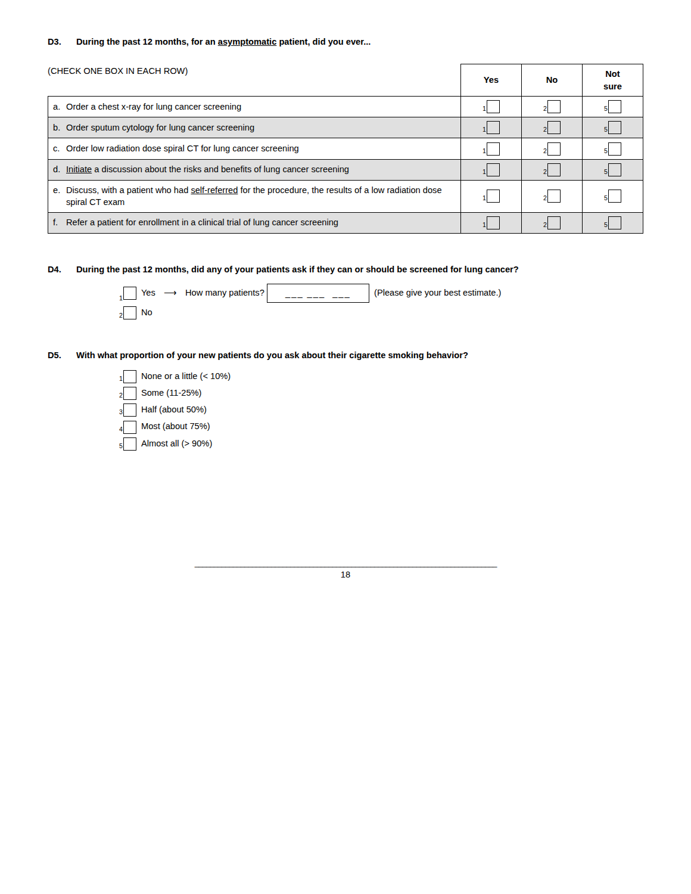D3. During the past 12 months, for an asymptomatic patient, did you ever...
(CHECK ONE BOX IN EACH ROW)
| | Yes | No | Not sure |
| a. Order a chest x-ray for lung cancer screening | 1 | 2 | 5 |
| b. Order sputum cytology for lung cancer screening | 1 | 2 | 5 |
| c. Order low radiation dose spiral CT for lung cancer screening | 1 | 2 | 5 |
| d. Initiate a discussion about the risks and benefits of lung cancer screening | 1 | 2 | 5 |
| e. Discuss, with a patient who had self-referred for the procedure, the results of a low radiation dose spiral CT exam | 1 | 2 | 5 |
| f. Refer a patient for enrollment in a clinical trial of lung cancer screening | 1 | 2 | 5 |
D4. During the past 12 months, did any of your patients ask if they can or should be screened for lung cancer?
1 Yes ⟶ How many patients? ___ ___ ___ (Please give your best estimate.)
2 No
D5. With what proportion of your new patients do you ask about their cigarette smoking behavior?
1 None or a little (< 10%)
2 Some (11-25%)
3 Half (about 50%)
4 Most (about 75%)
5 Almost all (> 90%)
_______________________________________________________________________________
18